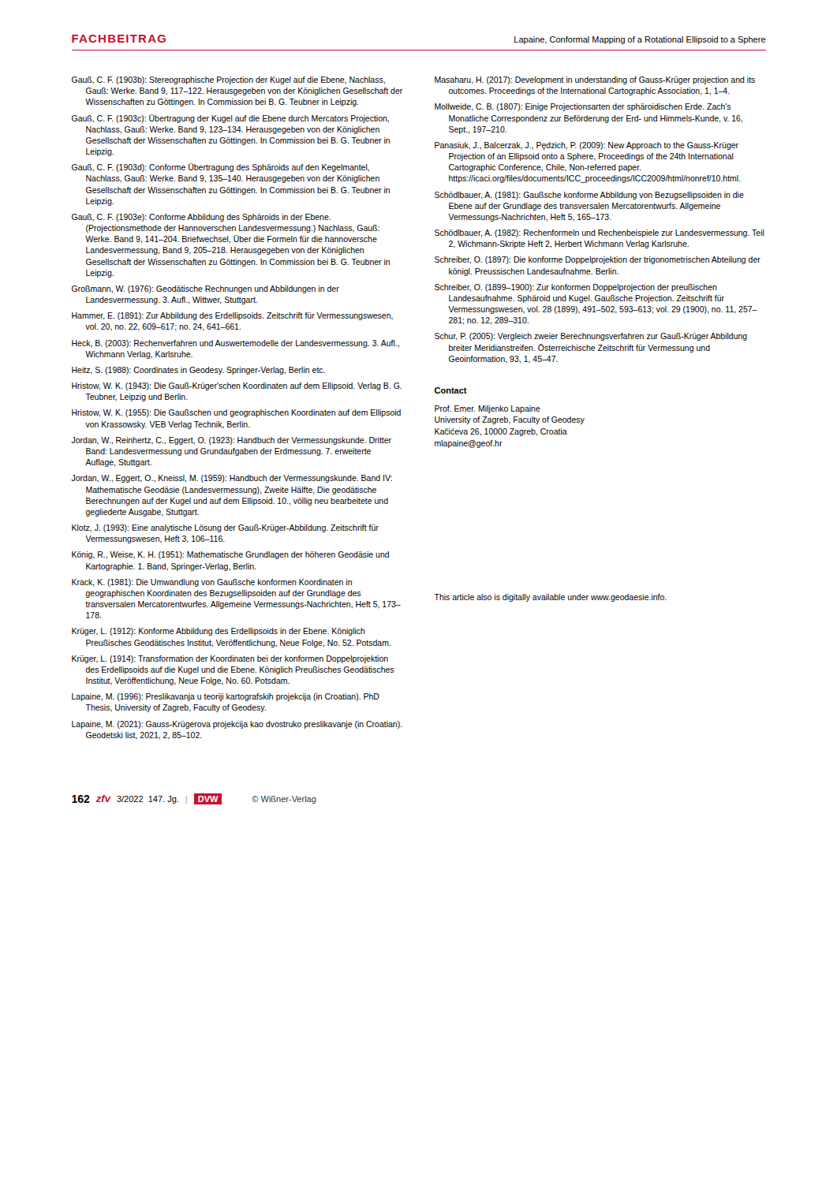Fachbeitrag
Lapaine, Conformal Mapping of a Rotational Ellipsoid to a Sphere
Gauß, C. F. (1903b): Stereographische Projection der Kugel auf die Ebene, Nachlass, Gauß: Werke. Band 9, 117–122. Herausgegeben von der Königlichen Gesellschaft der Wissenschaften zu Göttingen. In Commission bei B. G. Teubner in Leipzig.
Gauß, C. F. (1903c): Übertragung der Kugel auf die Ebene durch Mercators Projection, Nachlass, Gauß: Werke. Band 9, 123–134. Herausgegeben von der Königlichen Gesellschaft der Wissenschaften zu Göttingen. In Commission bei B. G. Teubner in Leipzig.
Gauß, C. F. (1903d): Conforme Übertragung des Sphäroids auf den Kegelmantel, Nachlass, Gauß: Werke. Band 9, 135–140. Herausgegeben von der Königlichen Gesellschaft der Wissenschaften zu Göttingen. In Commission bei B. G. Teubner in Leipzig.
Gauß, C. F. (1903e): Conforme Abbildung des Sphäroids in der Ebene. (Projectionsmethode der Hannoverschen Landesvermessung.) Nachlass, Gauß: Werke. Band 9, 141–204. Briefwechsel, Über die Formeln für die hannoversche Landesvermessung, Band 9, 205–218. Herausgegeben von der Königlichen Gesellschaft der Wissenschaften zu Göttingen. In Commission bei B. G. Teubner in Leipzig.
Großmann, W. (1976): Geodätische Rechnungen und Abbildungen in der Landesvermessung. 3. Aufl., Wittwer, Stuttgart.
Hammer, E. (1891): Zur Abbildung des Erdellipsoids. Zeitschrift für Vermessungswesen, vol. 20, no. 22, 609–617; no. 24, 641–661.
Heck, B. (2003): Rechenverfahren und Auswertemodelle der Landesvermessung. 3. Aufl., Wichmann Verlag, Karlsruhe.
Heitz, S. (1988): Coordinates in Geodesy. Springer-Verlag, Berlin etc.
Hristow, W. K. (1943): Die Gauß-Krüger'schen Koordinaten auf dem Ellipsoid. Verlag B. G. Teubner, Leipzig und Berlin.
Hristow, W. K. (1955): Die Gaußschen und geographischen Koordinaten auf dem Ellipsoid von Krassowsky. VEB Verlag Technik, Berlin.
Jordan, W., Reinhertz, C., Eggert, O. (1923): Handbuch der Vermessungskunde. Dritter Band: Landesvermessung und Grundaufgaben der Erdmessung. 7. erweiterte Auflage, Stuttgart.
Jordan, W., Eggert, O., Kneissl, M. (1959): Handbuch der Vermessungskunde. Band IV: Mathematische Geodäsie (Landesvermessung), Zweite Hälfte, Die geodätische Berechnungen auf der Kugel und auf dem Ellipsoid. 10., völlig neu bearbeitete und gegliederte Ausgabe, Stuttgart.
Klotz, J. (1993): Eine analytische Lösung der Gauß-Krüger-Abbildung. Zeitschrift für Vermessungswesen, Heft 3, 106–116.
König, R., Weise, K. H. (1951): Mathematische Grundlagen der höheren Geodäsie und Kartographie. 1. Band, Springer-Verlag, Berlin.
Krack, K. (1981): Die Umwandlung von Gaußsche konformen Koordinaten in geographischen Koordinaten des Bezugsellipsoiden auf der Grundlage des transversalen Mercatorentwurfes. Allgemeine Vermessungs-Nachrichten, Heft 5, 173–178.
Krüger, L. (1912): Konforme Abbildung des Erdellipsoids in der Ebene. Königlich Preußisches Geodätisches Institut, Veröffentlichung, Neue Folge, No. 52. Potsdam.
Krüger, L. (1914): Transformation der Koordinaten bei der konformen Doppelprojektion des Erdellipsoids auf die Kugel und die Ebene. Königlich Preußisches Geodätisches Institut, Veröffentlichung, Neue Folge, No. 60. Potsdam.
Lapaine, M. (1996): Preslikavanja u teoriji kartografskih projekcija (in Croatian). PhD Thesis, University of Zagreb, Faculty of Geodesy.
Lapaine, M. (2021): Gauss-Krügerova projekcija kao dvostruko preslikavanje (in Croatian). Geodetski list, 2021, 2, 85–102.
Masaharu, H. (2017): Development in understanding of Gauss-Krüger projection and its outcomes. Proceedings of the International Cartographic Association, 1, 1–4.
Mollweide, C. B. (1807): Einige Projectionsarten der sphäroidischen Erde. Zach's Monatliche Correspondenz zur Beförderung der Erd- und Himmels-Kunde, v. 16, Sept., 197–210.
Panasiuk, J., Balcerzak, J., Pędzich, P. (2009): New Approach to the Gauss-Krüger Projection of an Ellipsoid onto a Sphere, Proceedings of the 24th International Cartographic Conference, Chile, Non-referred paper. https://icaci.org/files/documents/ICC_proceedings/ICC2009/html/nonref/10.html.
Schödlbauer, A. (1981): Gaußsche konforme Abbildung von Bezugsellipsoiden in die Ebene auf der Grundlage des transversalen Mercatorentwurfs. Allgemeine Vermessungs-Nachrichten, Heft 5, 165–173.
Schödlbauer, A. (1982): Rechenformeln und Rechenbeispiele zur Landesvermessung. Teil 2, Wichmann-Skripte Heft 2, Herbert Wichmann Verlag Karlsruhe.
Schreiber, O. (1897): Die konforme Doppelprojektion der trigonometrischen Abteilung der königl. Preussischen Landesaufnahme. Berlin.
Schreiber, O. (1899–1900): Zur konformen Doppelprojection der preußischen Landesaufnahme. Sphäroid und Kugel. Gaußsche Projection. Zeitschrift für Vermessungswesen, vol. 28 (1899), 491–502, 593–613; vol. 29 (1900), no. 11, 257–281; no. 12, 289–310.
Schur, P. (2005): Vergleich zweier Berechnungsverfahren zur Gauß-Krüger Abbildung breiter Meridianstreifen. Österreichische Zeitschrift für Vermessung und Geoinformation, 93, 1, 45–47.
Contact
Prof. Emer. Miljenko Lapaine
University of Zagreb, Faculty of Geodesy
Kačićeva 26, 10000 Zagreb, Croatia
mlapaine@geof.hr
This article also is digitally available under www.geodaesie.info.
162 zfv 3/2022 147. Jg. | DVW © Wißner-Verlag